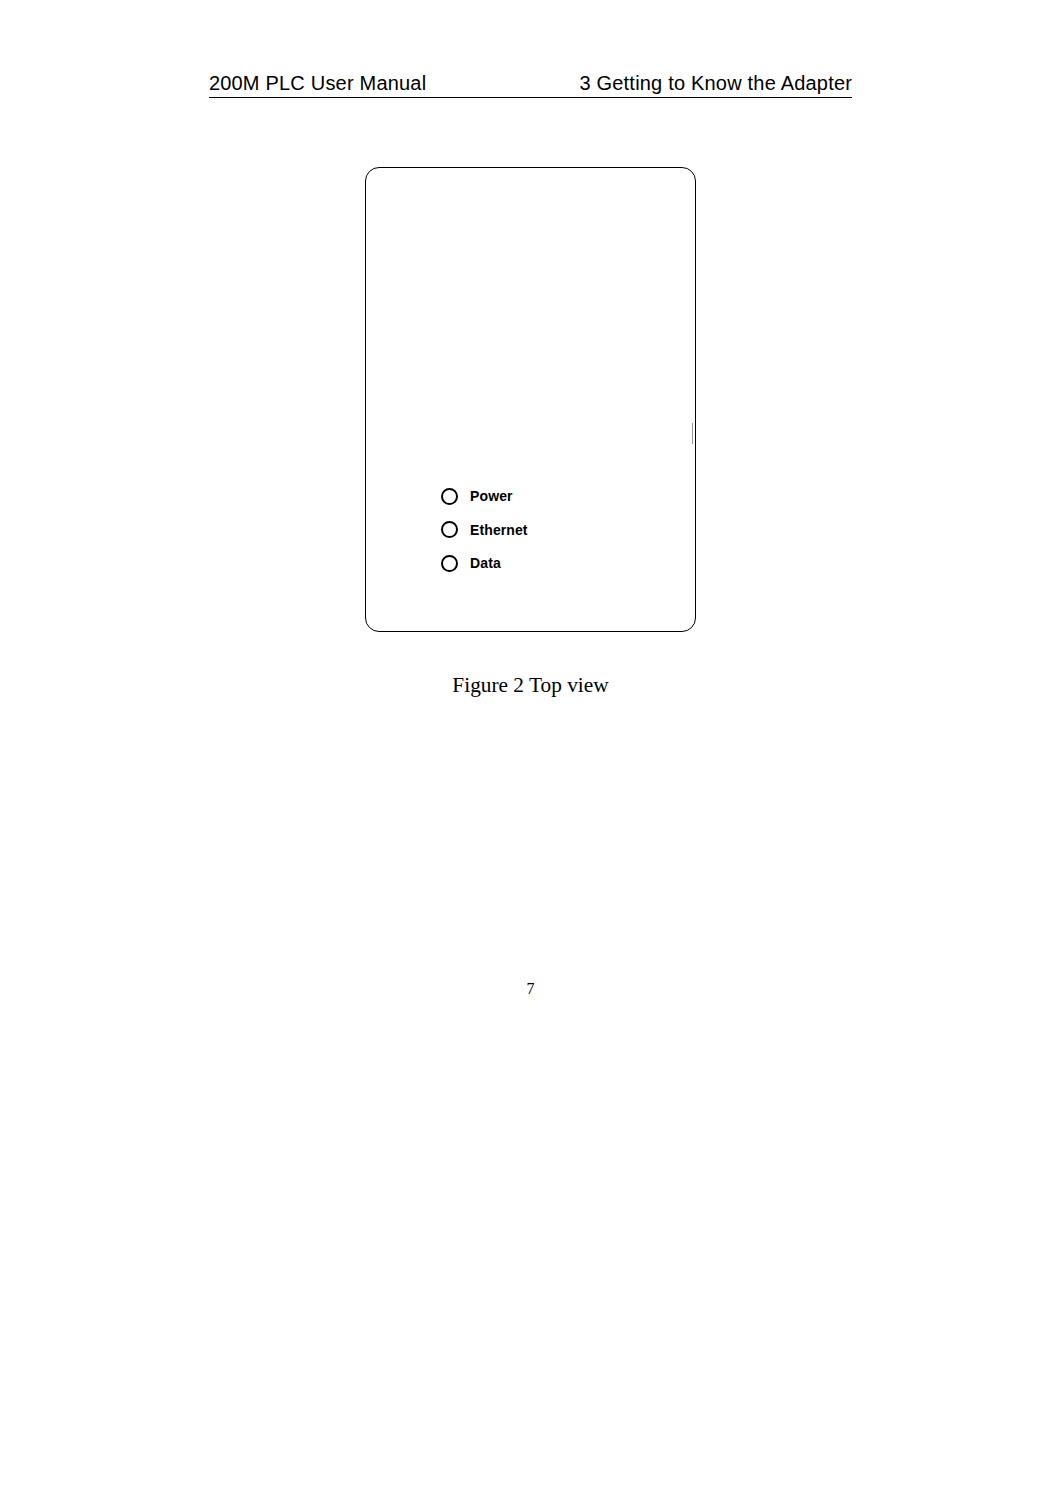200M PLC User Manual 3 Getting to Know the Adapter
Power
Ethernet
Data
Figure 2 Top view
7